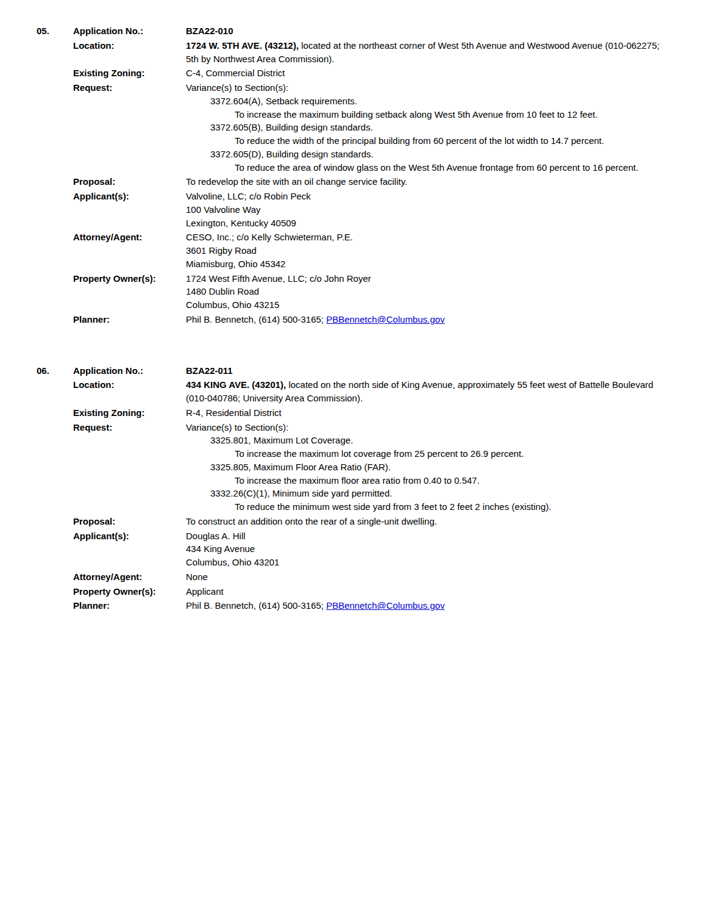| 05. | Application No.: | BZA22-010 |
| | Location: | 1724 W. 5TH AVE. (43212), located at the northeast corner of West 5th Avenue and Westwood Avenue (010-062275; 5th by Northwest Area Commission). |
| | Existing Zoning: | C-4, Commercial District |
| | Request: | Variance(s) to Section(s): 3372.604(A), Setback requirements. To increase the maximum building setback along West 5th Avenue from 10 feet to 12 feet. 3372.605(B), Building design standards. To reduce the width of the principal building from 60 percent of the lot width to 14.7 percent. 3372.605(D), Building design standards. To reduce the area of window glass on the West 5th Avenue frontage from 60 percent to 16 percent. |
| | Proposal: | To redevelop the site with an oil change service facility. |
| | Applicant(s): | Valvoline, LLC; c/o Robin Peck 100 Valvoline Way Lexington, Kentucky 40509 |
| | Attorney/Agent: | CESO, Inc.; c/o Kelly Schwieterman, P.E. 3601 Rigby Road Miamisburg, Ohio 45342 |
| | Property Owner(s): | 1724 West Fifth Avenue, LLC; c/o John Royer 1480 Dublin Road Columbus, Ohio 43215 |
| | Planner: | Phil B. Bennetch, (614) 500-3165; PBBennetch@Columbus.gov |
| 06. | Application No.: | BZA22-011 |
| | Location: | 434 KING AVE. (43201), located on the north side of King Avenue, approximately 55 feet west of Battelle Boulevard (010-040786; University Area Commission). |
| | Existing Zoning: | R-4, Residential District |
| | Request: | Variance(s) to Section(s): 3325.801, Maximum Lot Coverage. To increase the maximum lot coverage from 25 percent to 26.9 percent. 3325.805, Maximum Floor Area Ratio (FAR). To increase the maximum floor area ratio from 0.40 to 0.547. 3332.26(C)(1), Minimum side yard permitted. To reduce the minimum west side yard from 3 feet to 2 feet 2 inches (existing). |
| | Proposal: | To construct an addition onto the rear of a single-unit dwelling. |
| | Applicant(s): | Douglas A. Hill 434 King Avenue Columbus, Ohio 43201 |
| | Attorney/Agent: | None |
| | Property Owner(s): | Applicant |
| | Planner: | Phil B. Bennetch, (614) 500-3165; PBBennetch@Columbus.gov |